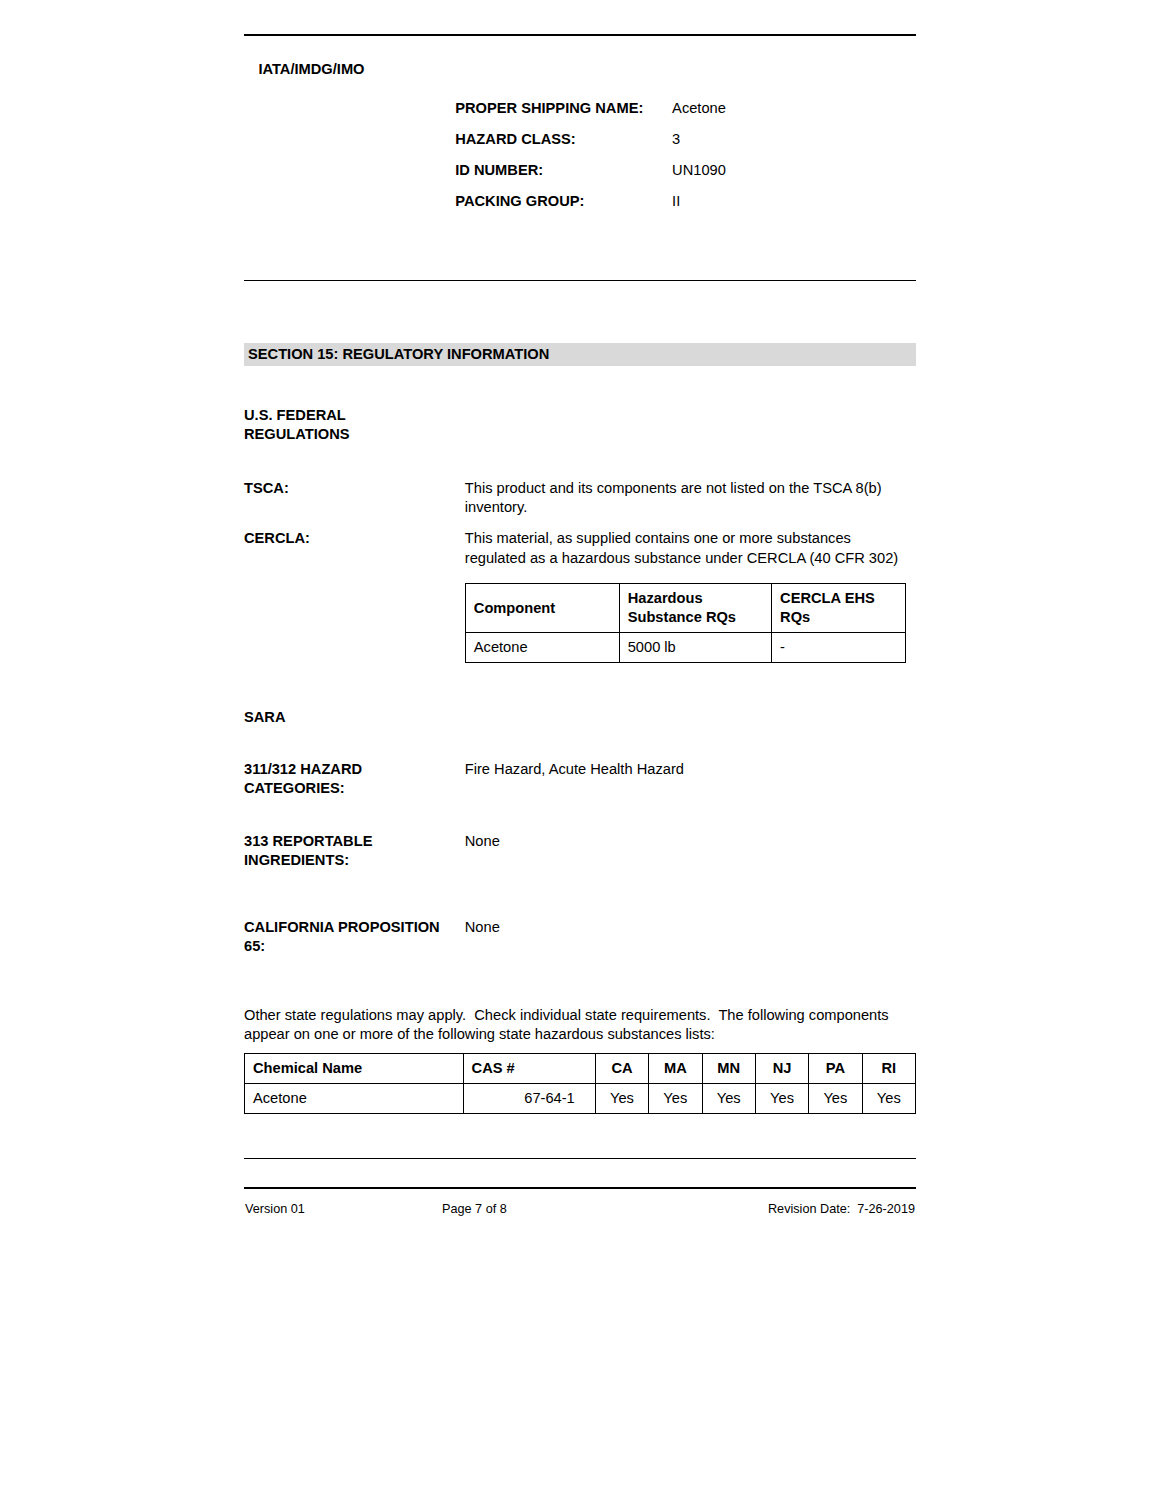IATA/IMDG/IMO
| PROPER SHIPPING NAME: | Acetone |
| HAZARD CLASS: | 3 |
| ID NUMBER: | UN1090 |
| PACKING GROUP: | II |
SECTION 15: REGULATORY INFORMATION
| U.S. FEDERAL REGULATIONS | |
| TSCA: | This product and its components are not listed on the TSCA 8(b) inventory. |
| CERCLA: | This material, as supplied contains one or more substances regulated as a hazardous substance under CERCLA (40 CFR 302) |
| Component | Hazardous Substance RQs | CERCLA EHS RQs |
| --- | --- | --- |
| Acetone | 5000 lb | - |
| SARA | |
| 311/312 HAZARD CATEGORIES: | Fire Hazard, Acute Health Hazard |
| 313 REPORTABLE INGREDIENTS: | None |
| CALIFORNIA PROPOSITION 65: | None |
Other state regulations may apply. Check individual state requirements. The following components appear on one or more of the following state hazardous substances lists:
| Chemical Name | CAS # | CA | MA | MN | NJ | PA | RI |
| --- | --- | --- | --- | --- | --- | --- | --- |
| Acetone | 67-64-1 | Yes | Yes | Yes | Yes | Yes | Yes |
| Version 01 | Page 7 of 8 | Revision Date: 7-26-2019 |